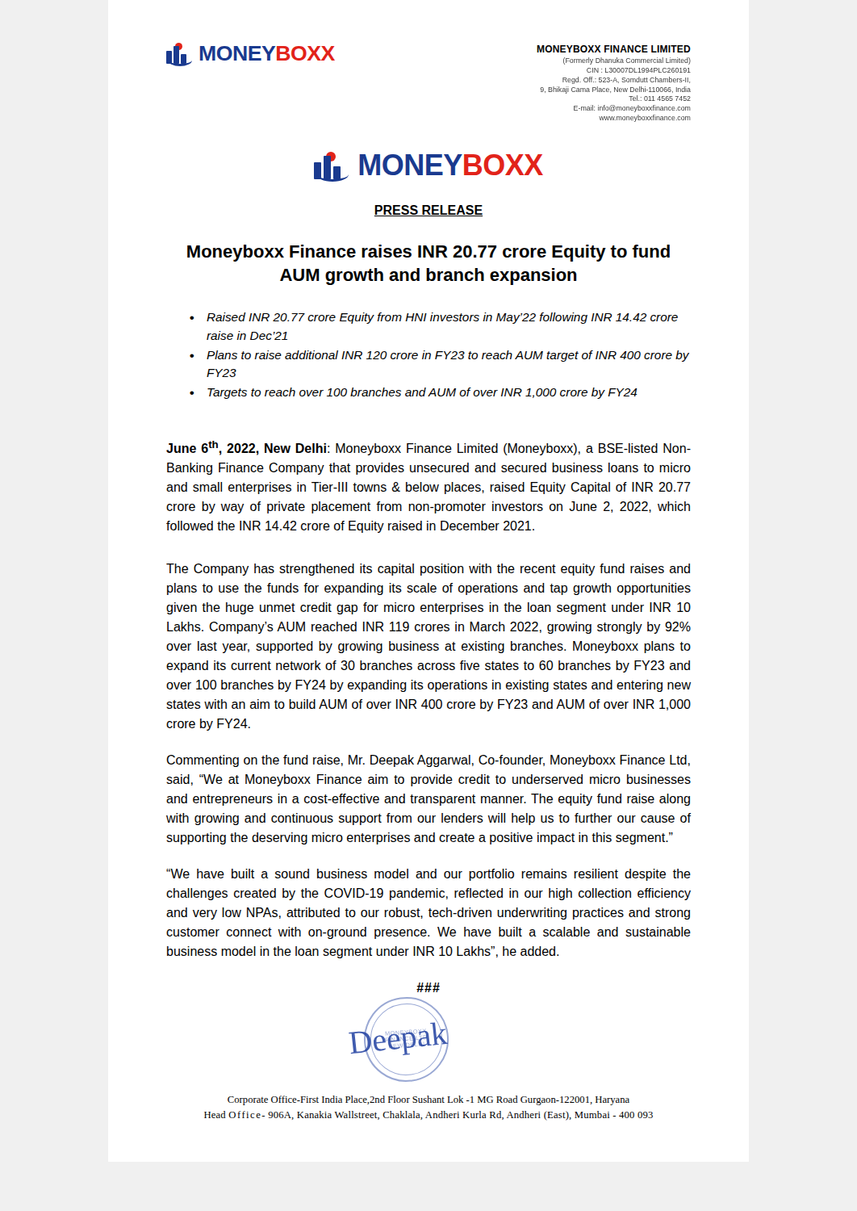MONEY BOXX
MONEYBOXX FINANCE LIMITED
(Formerly Dhanuka Commercial Limited)
CIN : L30007DL1994PLC260191
Regd. Off.: 523-A, Somdutt Chambers-II,
9, Bhikaji Cama Place, New Delhi-110066, India
Tel.: 011 4565 7452
E-mail: info@moneyboxxfinance.com
www.moneyboxxfinance.com
MONEY BOXX
PRESS RELEASE
Moneyboxx Finance raises INR 20.77 crore Equity to fund AUM growth and branch expansion
Raised INR 20.77 crore Equity from HNI investors in May’22 following INR 14.42 crore raise in Dec’21
Plans to raise additional INR 120 crore in FY23 to reach AUM target of INR 400 crore by FY23
Targets to reach over 100 branches and AUM of over INR 1,000 crore by FY24
June 6th, 2022, New Delhi: Moneyboxx Finance Limited (Moneyboxx), a BSE-listed Non-Banking Finance Company that provides unsecured and secured business loans to micro and small enterprises in Tier-III towns & below places, raised Equity Capital of INR 20.77 crore by way of private placement from non-promoter investors on June 2, 2022, which followed the INR 14.42 crore of Equity raised in December 2021.
The Company has strengthened its capital position with the recent equity fund raises and plans to use the funds for expanding its scale of operations and tap growth opportunities given the huge unmet credit gap for micro enterprises in the loan segment under INR 10 Lakhs. Company’s AUM reached INR 119 crores in March 2022, growing strongly by 92% over last year, supported by growing business at existing branches. Moneyboxx plans to expand its current network of 30 branches across five states to 60 branches by FY23 and over 100 branches by FY24 by expanding its operations in existing states and entering new states with an aim to build AUM of over INR 400 crore by FY23 and AUM of over INR 1,000 crore by FY24.
Commenting on the fund raise, Mr. Deepak Aggarwal, Co-founder, Moneyboxx Finance Ltd, said, “We at Moneyboxx Finance aim to provide credit to underserved micro businesses and entrepreneurs in a cost-effective and transparent manner. The equity fund raise along with growing and continuous support from our lenders will help us to further our cause of supporting the deserving micro enterprises and create a positive impact in this segment.”
“We have built a sound business model and our portfolio remains resilient despite the challenges created by the COVID-19 pandemic, reflected in our high collection efficiency and very low NPAs, attributed to our robust, tech-driven underwriting practices and strong customer connect with on-ground presence. We have built a scalable and sustainable business model in the loan segment under INR 10 Lakhs”, he added.
###
MONEYBOXX
FINANCE LTD
NEW DELHI
Deepak
Corporate Office-First India Place,2nd Floor Sushant Lok -1 MG Road Gurgaon-122001, Haryana
Head Office- 906A, Kanakia Wallstreet, Chaklala, Andheri Kurla Rd, Andheri (East), Mumbai - 400 093